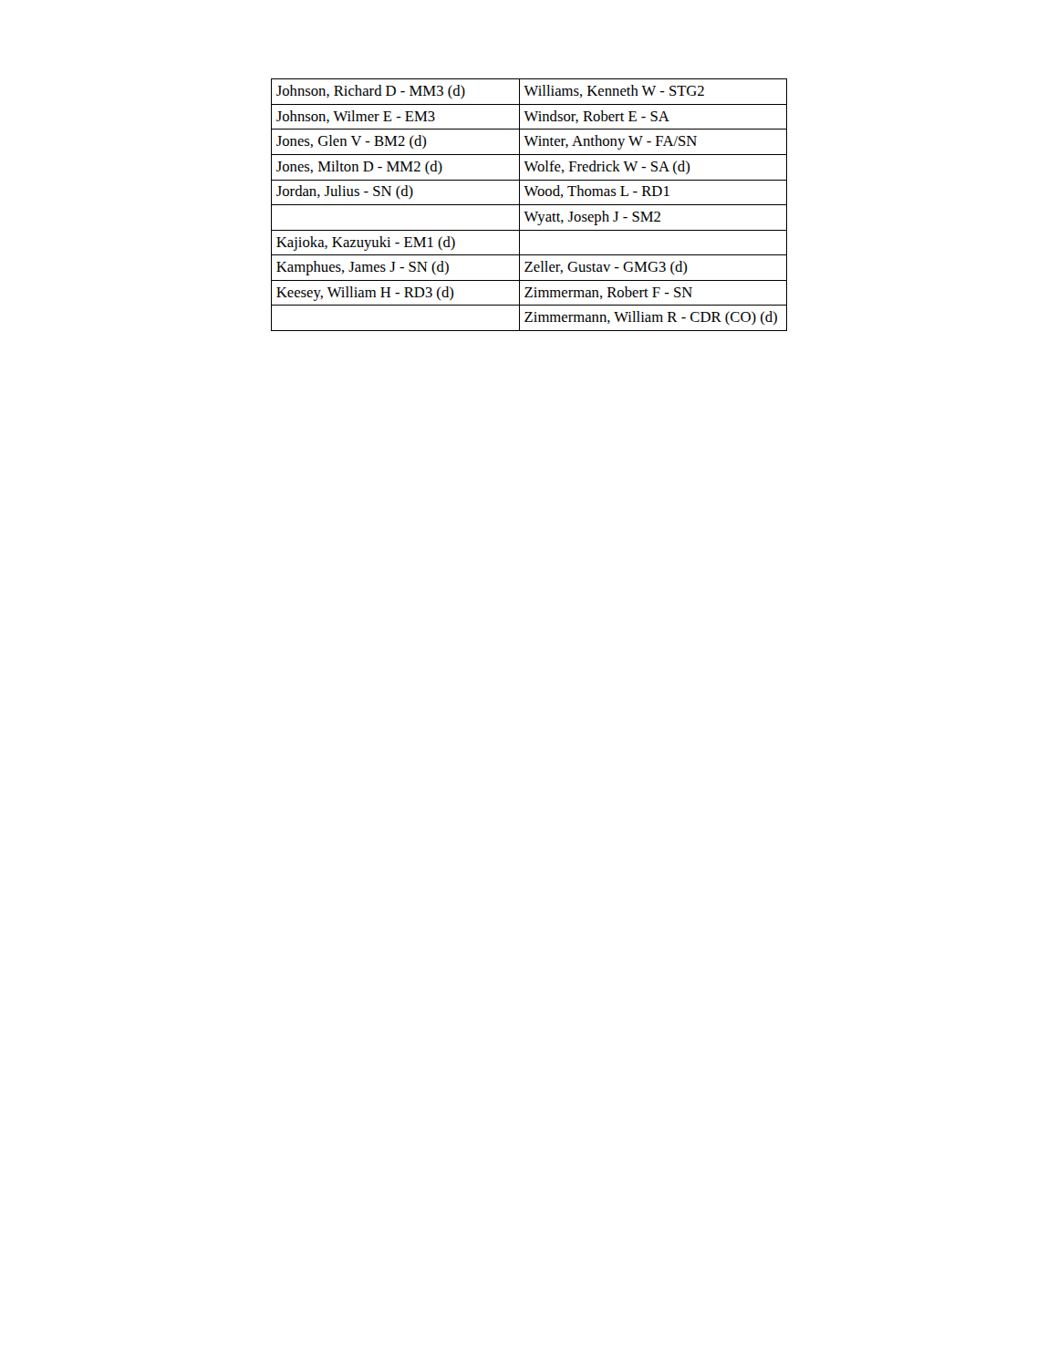| Johnson, Richard D - MM3 (d) | Williams, Kenneth W - STG2 |
| Johnson, Wilmer E - EM3 | Windsor, Robert E - SA |
| Jones, Glen V - BM2 (d) | Winter, Anthony W - FA/SN |
| Jones, Milton D - MM2 (d) | Wolfe, Fredrick W - SA (d) |
| Jordan, Julius - SN (d) | Wood, Thomas L - RD1 |
| | Wyatt, Joseph J - SM2 |
| Kajioka, Kazuyuki - EM1 (d) | |
| Kamphues, James J - SN (d) | Zeller, Gustav - GMG3 (d) |
| Keesey, William H - RD3 (d) | Zimmerman, Robert F - SN |
| | Zimmermann, William R - CDR (CO) (d) |